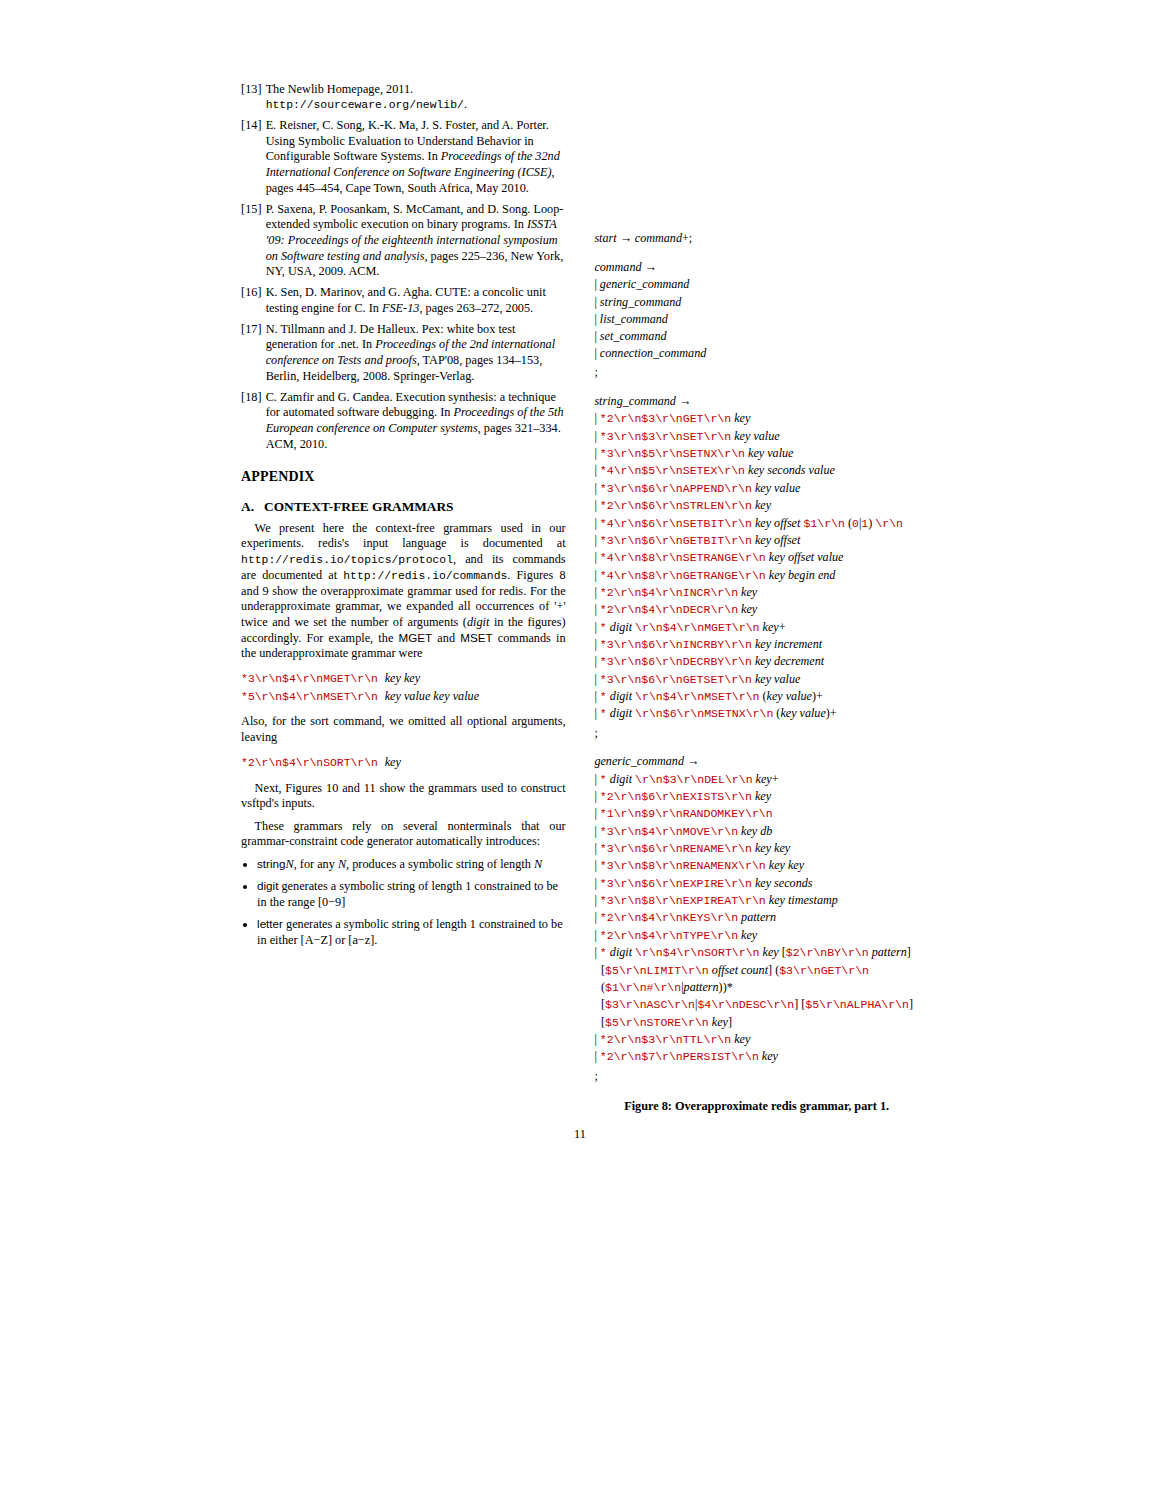[13] The Newlib Homepage, 2011.
http://sourceware.org/newlib/.
[14] E. Reisner, C. Song, K.-K. Ma, J. S. Foster, and A. Porter. Using Symbolic Evaluation to Understand Behavior in Configurable Software Systems. In Proceedings of the 32nd International Conference on Software Engineering (ICSE), pages 445–454, Cape Town, South Africa, May 2010.
[15] P. Saxena, P. Poosankam, S. McCamant, and D. Song. Loop-extended symbolic execution on binary programs. In ISSTA '09: Proceedings of the eighteenth international symposium on Software testing and analysis, pages 225–236, New York, NY, USA, 2009. ACM.
[16] K. Sen, D. Marinov, and G. Agha. CUTE: a concolic unit testing engine for C. In FSE-13, pages 263–272, 2005.
[17] N. Tillmann and J. De Halleux. Pex: white box test generation for .net. In Proceedings of the 2nd international conference on Tests and proofs, TAP'08, pages 134–153, Berlin, Heidelberg, 2008. Springer-Verlag.
[18] C. Zamfir and G. Candea. Execution synthesis: a technique for automated software debugging. In Proceedings of the 5th European conference on Computer systems, pages 321–334. ACM, 2010.
APPENDIX
A. CONTEXT-FREE GRAMMARS
We present here the context-free grammars used in our experiments. redis's input language is documented at http://redis.io/topics/protocol, and its commands are documented at http://redis.io/commands. Figures 8 and 9 show the overapproximate grammar used for redis. For the underapproximate grammar, we expanded all occurrences of '+' twice and we set the number of arguments (digit in the figures) accordingly. For example, the MGET and MSET commands in the underapproximate grammar were
*3\r\n$4\r\nMGET\r\n key key
*5\r\n$4\r\nMSET\r\n key value key value
Also, for the sort command, we omitted all optional arguments, leaving
*2\r\n$4\r\nSORT\r\n key
Next, Figures 10 and 11 show the grammars used to construct vsftpd's inputs.
These grammars rely on several nonterminals that our grammar-constraint code generator automatically introduces:
string N, for any N, produces a symbolic string of length N
digit generates a symbolic string of length 1 constrained to be in the range [0−9]
letter generates a symbolic string of length 1 constrained to be in either [A−Z] or [a−z].
start → command+;
command →
| generic_command | string_command | list_command | set_command | connection_command ;
string_command →
| *2\r\n$3\r\nGET\r\n key | *3\r\n$3\r\nSET\r\n key value | *3\r\n$5\r\nSETNX\r\n key value | *4\r\n$5\r\nSETEX\r\n key seconds value | *3\r\n$6\r\nAPPEND\r\n key value | *2\r\n$6\r\nSTRLEN\r\n key | *4\r\n$6\r\nSETBIT\r\n key offset $1\r\n (0|1) \r\n | *3\r\n$6\r\nGETBIT\r\n key offset | *4\r\n$8\r\nSETRANGE\r\n key offset value | *4\r\n$8\r\nGETRANGE\r\n key begin end | *2\r\n$4\r\nINCR\r\n key | *2\r\n$4\r\nDECR\r\n key | * digit \r\n$4\r\nMGET\r\n key+ | *3\r\n$6\r\nINCRBY\r\n key increment | *3\r\n$6\r\nDECRBY\r\n key decrement | *3\r\n$6\r\nGETSET\r\n key value | * digit \r\n$4\r\nMSET\r\n (key value)+ | * digit \r\n$6\r\nMSETNX\r\n (key value)+ ;
generic_command →
| * digit \r\n$3\r\nDEL\r\n key+ | *2\r\n$6\r\nEXISTS\r\n key | *1\r\n$9\r\nRANDOMKEY\r\n | *3\r\n$4\r\nMOVE\r\n key db | *3\r\n$6\r\nRENAME\r\n key key | *3\r\n$8\r\nRENAMENX\r\n key key | *3\r\n$6\r\nEXPIRE\r\n key seconds | *3\r\n$8\r\nEXPIREAT\r\n key timestamp | *2\r\n$4\r\nKEYS\r\n pattern | *2\r\n$4\r\nTYPE\r\n key | * digit \r\n$4\r\nSORT\r\n key [$2\r\nBY\r\n pattern] [$5\r\nLIMIT\r\n offset count] ($3\r\nGET\r\n ($1\r\n#\r\n|pattern))* [$3\r\nASC\r\n|$4\r\nDESC\r\n] [$5\r\nALPHA\r\n] [$5\r\nSTORE\r\n key] | *2\r\n$3\r\nTTL\r\n key | *2\r\n$7\r\nPERSIST\r\n key ;
Figure 8: Overapproximate redis grammar, part 1.
11